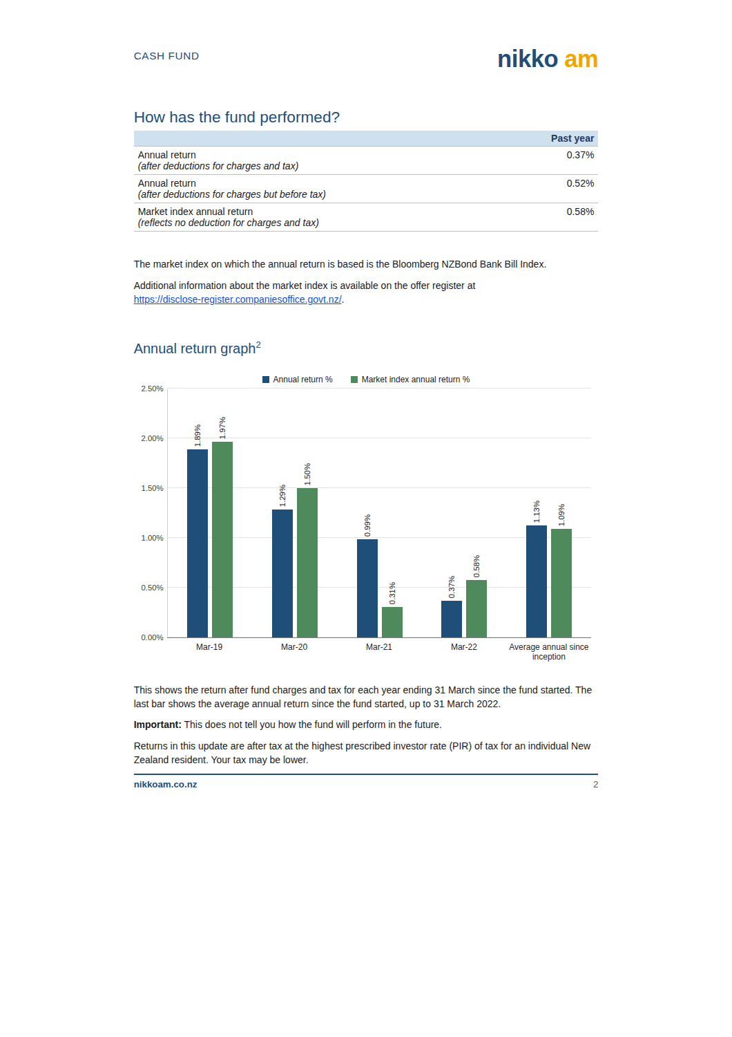CASH FUND
nikko am
How has the fund performed?
| | Past year |
| --- | --- |
| Annual return (after deductions for charges and tax) | 0.37% |
| Annual return (after deductions for charges but before tax) | 0.52% |
| Market index annual return (reflects no deduction for charges and tax) | 0.58% |
The market index on which the annual return is based is the Bloomberg NZBond Bank Bill Index.
Additional information about the market index is available on the offer register at
https://disclose-register.companiesoffice.govt.nz/.
Annual return graph2
Annual return % Market index annual return %
0.00%
0.50%
1.00%
1.50%
2.00%
2.50%
1.89%
1.97%
1.29%
1.50%
0.99%
0.31%
0.37%
0.58%
1.13%
1.09%
Mar-19
Mar-20
Mar-21
Mar-22
Average annual since
inception
This shows the return after fund charges and tax for each year ending 31 March since the fund started. The last bar shows the average annual return since the fund started, up to 31 March 2022.
Important: This does not tell you how the fund will perform in the future.
Returns in this update are after tax at the highest prescribed investor rate (PIR) of tax for an individual New Zealand resident. Your tax may be lower.
nikkoam.co.nz
2